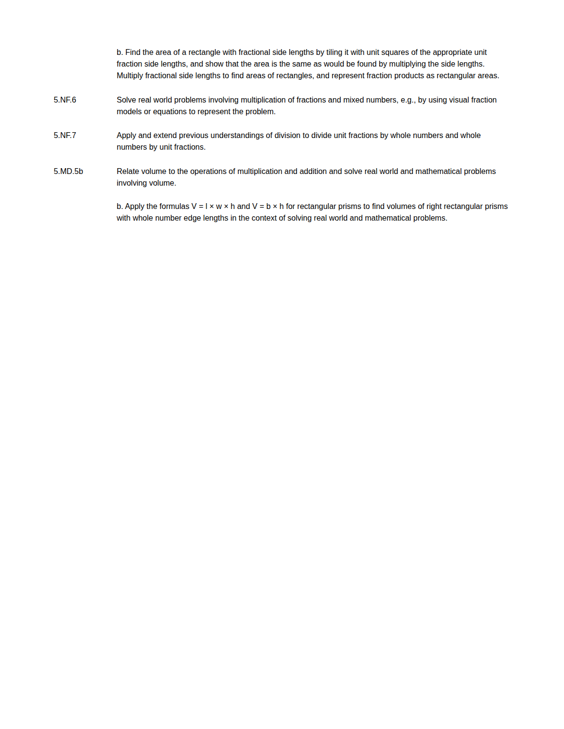b. Find the area of a rectangle with fractional side lengths by tiling it with unit squares of the appropriate unit fraction side lengths, and show that the area is the same as would be found by multiplying the side lengths. Multiply fractional side lengths to find areas of rectangles, and represent fraction products as rectangular areas.
5.NF.6
Solve real world problems involving multiplication of fractions and mixed numbers, e.g., by using visual fraction models or equations to represent the problem.
5.NF.7
Apply and extend previous understandings of division to divide unit fractions by whole numbers and whole numbers by unit fractions.
5.MD.5b
Relate volume to the operations of multiplication and addition and solve real world and mathematical problems involving volume.
b. Apply the formulas V = l × w × h and V = b × h for rectangular prisms to find volumes of right rectangular prisms with whole number edge lengths in the context of solving real world and mathematical problems.